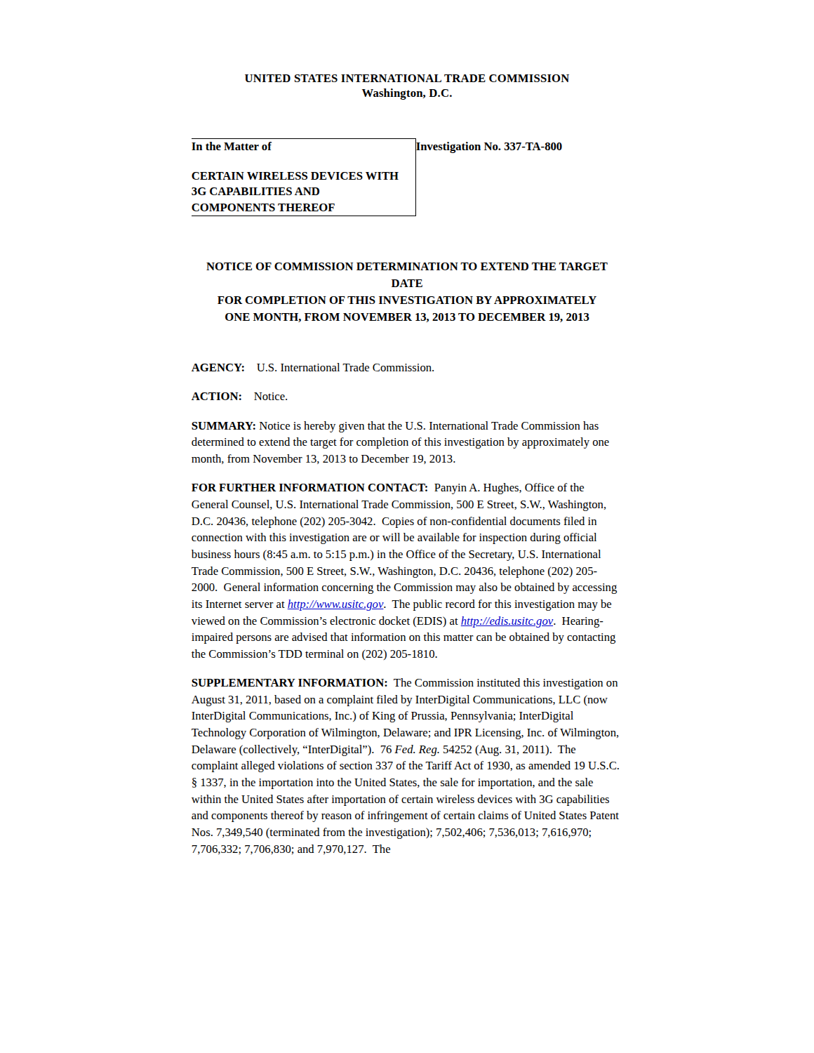UNITED STATES INTERNATIONAL TRADE COMMISSION
Washington, D.C.
| In the Matter of CERTAIN WIRELESS DEVICES WITH 3G CAPABILITIES AND COMPONENTS THEREOF | Investigation No. 337-TA-800 |
Notice of Commission Determination to Extend the Target Date
for Completion of this Investigation by Approximately
One Month, from November 13, 2013 to December 19, 2013
AGENCY: U.S. International Trade Commission.
ACTION: Notice.
SUMMARY: Notice is hereby given that the U.S. International Trade Commission has determined to extend the target for completion of this investigation by approximately one month, from November 13, 2013 to December 19, 2013.
FOR FURTHER INFORMATION CONTACT: Panyin A. Hughes, Office of the General Counsel, U.S. International Trade Commission, 500 E Street, S.W., Washington, D.C. 20436, telephone (202) 205-3042. Copies of non-confidential documents filed in connection with this investigation are or will be available for inspection during official business hours (8:45 a.m. to 5:15 p.m.) in the Office of the Secretary, U.S. International Trade Commission, 500 E Street, S.W., Washington, D.C. 20436, telephone (202) 205-2000. General information concerning the Commission may also be obtained by accessing its Internet server at http://www.usitc.gov. The public record for this investigation may be viewed on the Commission’s electronic docket (EDIS) at http://edis.usitc.gov. Hearing-impaired persons are advised that information on this matter can be obtained by contacting the Commission’s TDD terminal on (202) 205-1810.
SUPPLEMENTARY INFORMATION: The Commission instituted this investigation on August 31, 2011, based on a complaint filed by InterDigital Communications, LLC (now InterDigital Communications, Inc.) of King of Prussia, Pennsylvania; InterDigital Technology Corporation of Wilmington, Delaware; and IPR Licensing, Inc. of Wilmington, Delaware (collectively, “InterDigital”). 76 Fed. Reg. 54252 (Aug. 31, 2011). The complaint alleged violations of section 337 of the Tariff Act of 1930, as amended 19 U.S.C. § 1337, in the importation into the United States, the sale for importation, and the sale within the United States after importation of certain wireless devices with 3G capabilities and components thereof by reason of infringement of certain claims of United States Patent Nos. 7,349,540 (terminated from the investigation); 7,502,406; 7,536,013; 7,616,970; 7,706,332; 7,706,830; and 7,970,127. The